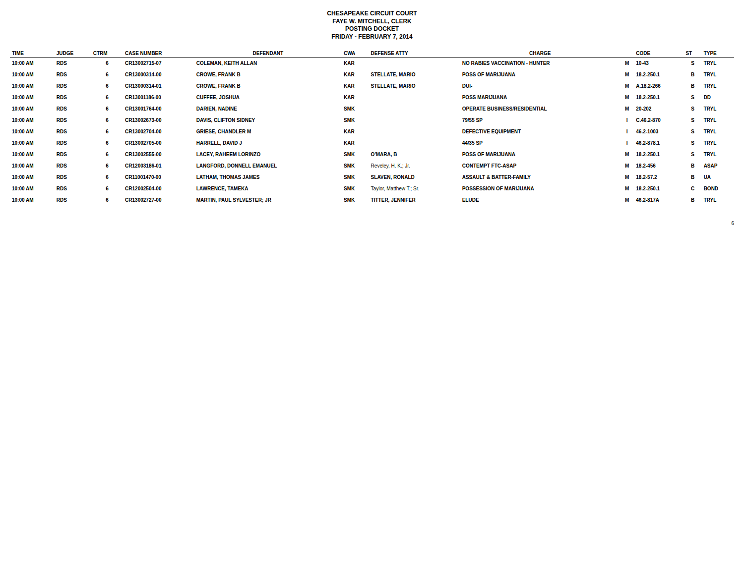CHESAPEAKE CIRCUIT COURT
FAYE W. MITCHELL, CLERK
POSTING DOCKET
FRIDAY - FEBRUARY 7, 2014
| TIME | JUDGE | CTRM | CASE NUMBER | DEFENDANT | CWA | DEFENSE ATTY | CHARGE | | CODE | ST | TYPE |
| --- | --- | --- | --- | --- | --- | --- | --- | --- | --- | --- | --- |
| 10:00 AM | RDS | 6 | CR13002715-07 | COLEMAN, KEITH ALLAN | KAR | | NO RABIES VACCINATION - HUNTER | M | 10-43 | S | TRYL |
| 10:00 AM | RDS | 6 | CR13000314-00 | CROWE, FRANK B | KAR | STELLATE, MARIO | POSS OF MARIJUANA | M | 18.2-250.1 | B | TRYL |
| 10:00 AM | RDS | 6 | CR13000314-01 | CROWE, FRANK B | KAR | STELLATE, MARIO | DUI- | M | A.18.2-266 | B | TRYL |
| 10:00 AM | RDS | 6 | CR13001186-00 | CUFFEE, JOSHUA | KAR | | POSS MARIJUANA | M | 18.2-250.1 | S | DD |
| 10:00 AM | RDS | 6 | CR13001764-00 | DARIEN, NADINE | SMK | | OPERATE BUSINESS/RESIDENTIAL | M | 20-202 | S | TRYL |
| 10:00 AM | RDS | 6 | CR13002673-00 | DAVIS, CLIFTON SIDNEY | SMK | | 79/55 SP | I | C.46.2-870 | S | TRYL |
| 10:00 AM | RDS | 6 | CR13002704-00 | GRIESE, CHANDLER M | KAR | | DEFECTIVE EQUIPMENT | I | 46.2-1003 | S | TRYL |
| 10:00 AM | RDS | 6 | CR13002705-00 | HARRELL, DAVID J | KAR | | 44/35 SP | I | 46.2-878.1 | S | TRYL |
| 10:00 AM | RDS | 6 | CR13002555-00 | LACEY, RAHEEM LORINZO | SMK | O'MARA, B | POSS OF MARIJUANA | M | 18.2-250.1 | S | TRYL |
| 10:00 AM | RDS | 6 | CR12003186-01 | LANGFORD, DONNELL EMANUEL | SMK | Reveley, H. K.; Jr. | CONTEMPT FTC-ASAP | M | 18.2-456 | B | ASAP |
| 10:00 AM | RDS | 6 | CR11001470-00 | LATHAM, THOMAS JAMES | SMK | SLAVEN, RONALD | ASSAULT & BATTER-FAMILY | M | 18.2-57.2 | B | UA |
| 10:00 AM | RDS | 6 | CR12002504-00 | LAWRENCE, TAMEKA | SMK | Taylor, Matthew T.; Sr. | POSSESSION OF MARIJUANA | M | 18.2-250.1 | C | BOND |
| 10:00 AM | RDS | 6 | CR13002727-00 | MARTIN, PAUL SYLVESTER; JR | SMK | TITTER, JENNIFER | ELUDE | M | 46.2-817A | B | TRYL |
6